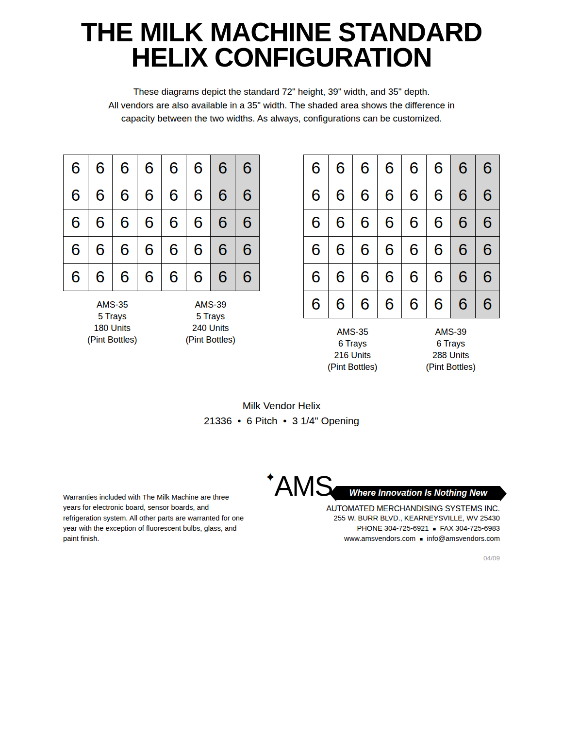THE MILK MACHINE STANDARD
HELIX CONFIGURATION
These diagrams depict the standard 72" height, 39" width, and 35" depth.
All vendors are also available in a 35" width. The shaded area shows the difference in
capacity between the two widths. As always, configurations can be customized.
| 6 | 6 | 6 | 6 | 6 | 6 | 6 | 6 |
| 6 | 6 | 6 | 6 | 6 | 6 | 6 | 6 |
| 6 | 6 | 6 | 6 | 6 | 6 | 6 | 6 |
| 6 | 6 | 6 | 6 | 6 | 6 | 6 | 6 |
| 6 | 6 | 6 | 6 | 6 | 6 | 6 | 6 |
AMS-35
5 Trays
180 Units
(Pint Bottles)
AMS-39
5 Trays
240 Units
(Pint Bottles)
| 6 | 6 | 6 | 6 | 6 | 6 | 6 | 6 |
| 6 | 6 | 6 | 6 | 6 | 6 | 6 | 6 |
| 6 | 6 | 6 | 6 | 6 | 6 | 6 | 6 |
| 6 | 6 | 6 | 6 | 6 | 6 | 6 | 6 |
| 6 | 6 | 6 | 6 | 6 | 6 | 6 | 6 |
| 6 | 6 | 6 | 6 | 6 | 6 | 6 | 6 |
AMS-35
6 Trays
216 Units
(Pint Bottles)
AMS-39
6 Trays
288 Units
(Pint Bottles)
Milk Vendor Helix
21336 • 6 Pitch • 3 1/4" Opening
Warranties included with The Milk Machine are three years for electronic board, sensor boards, and refrigeration system. All other parts are warranted for one year with the exception of fluorescent bulbs, glass, and paint finish.
✦AMS
Where Innovation Is Nothing New
AUTOMATED MERCHANDISING SYSTEMS INC.
255 W. BURR BLVD., KEARNEYSVILLE, WV 25430
PHONE 304-725-6921 ■ FAX 304-725-6983
www.amsvendors.com ■ info@amsvendors.com
04/09